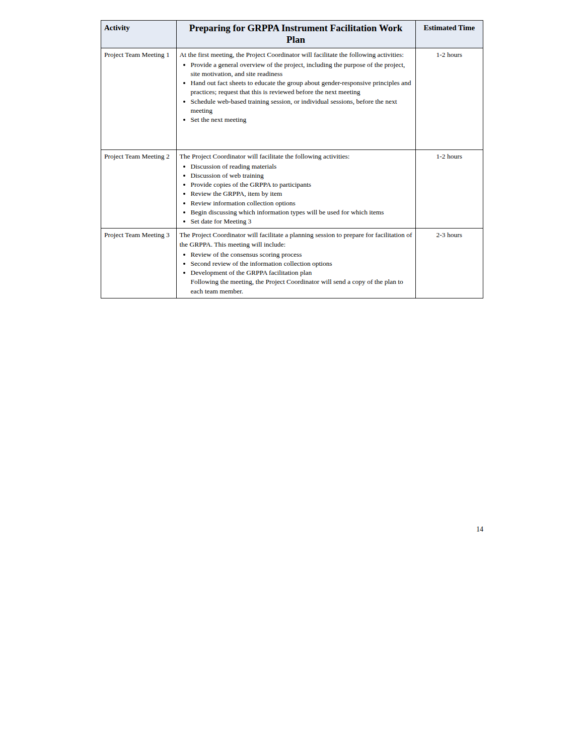| Activity | Preparing for GRPPA Instrument Facilitation Work Plan | Estimated Time |
| --- | --- | --- |
| Project Team Meeting 1 | At the first meeting, the Project Coordinator will facilitate the following activities: Provide a general overview of the project, including the purpose of the project, site motivation, and site readiness Hand out fact sheets to educate the group about gender-responsive principles and practices; request that this is reviewed before the next meeting Schedule web-based training session, or individual sessions, before the next meeting Set the next meeting | 1-2 hours |
| Project Team Meeting 2 | The Project Coordinator will facilitate the following activities: Discussion of reading materials Discussion of web training Provide copies of the GRPPA to participants Review the GRPPA, item by item Review information collection options Begin discussing which information types will be used for which items Set date for Meeting 3 | 1-2 hours |
| Project Team Meeting 3 | The Project Coordinator will facilitate a planning session to prepare for facilitation of the GRPPA. This meeting will include: Review of the consensus scoring process Second review of the information collection options Development of the GRPPA facilitation plan Following the meeting, the Project Coordinator will send a copy of the plan to each team member. | 2-3 hours |
14